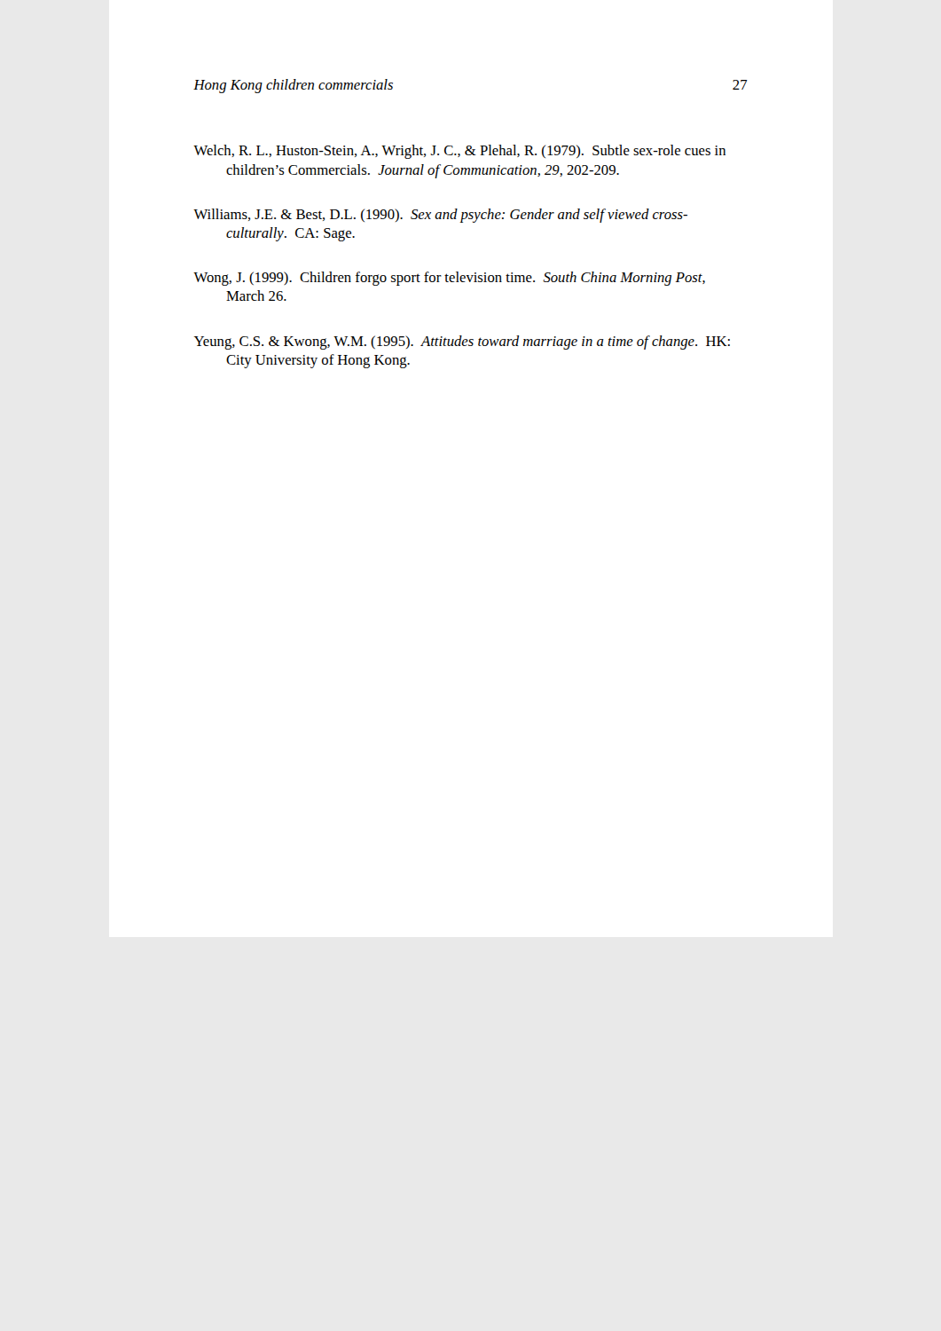Hong Kong children commercials 27
Welch, R. L., Huston-Stein, A., Wright, J. C., & Plehal, R. (1979). Subtle sex-role cues in children’s Commercials. Journal of Communication, 29, 202-209.
Williams, J.E. & Best, D.L. (1990). Sex and psyche: Gender and self viewed cross-culturally. CA: Sage.
Wong, J. (1999). Children forgo sport for television time. South China Morning Post, March 26.
Yeung, C.S. & Kwong, W.M. (1995). Attitudes toward marriage in a time of change. HK: City University of Hong Kong.